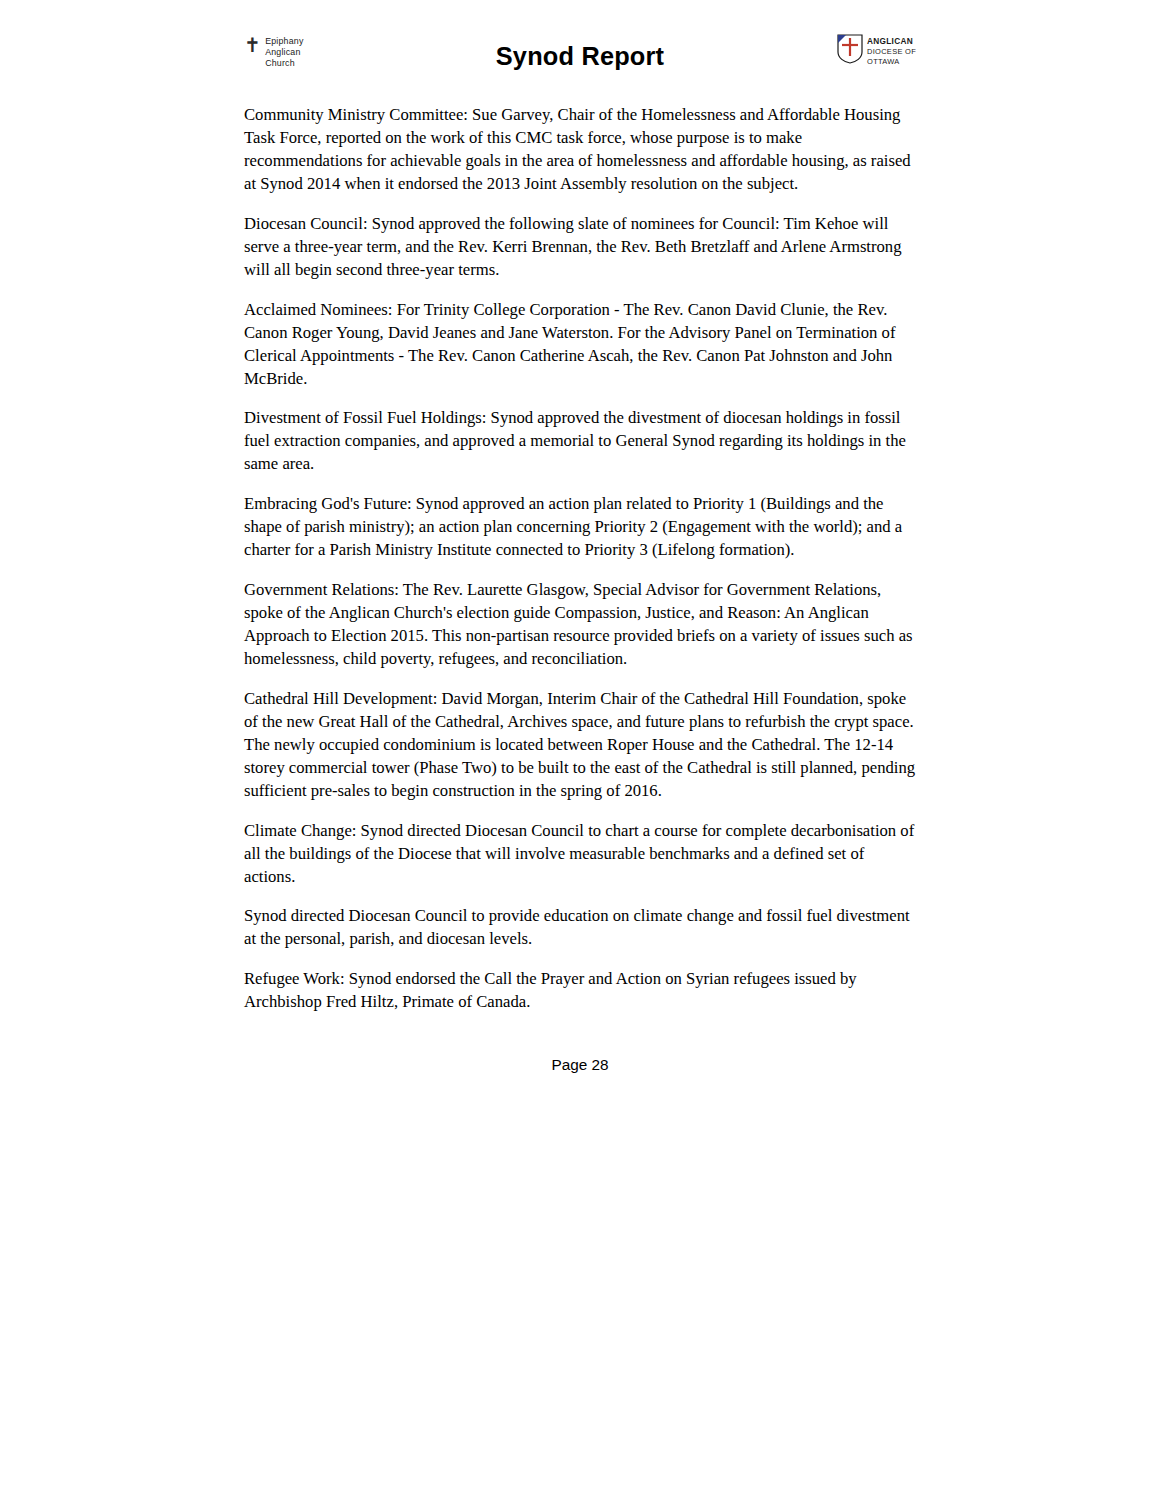✝ Epiphany
Anglican
Church
Synod Report
Anglican
Diocese of
Ottawa
Community Ministry Committee: Sue Garvey, Chair of the Homelessness and Affordable Housing Task Force, reported on the work of this CMC task force, whose purpose is to make recommendations for achievable goals in the area of homelessness and affordable housing, as raised at Synod 2014 when it endorsed the 2013 Joint Assembly resolution on the subject.
Diocesan Council: Synod approved the following slate of nominees for Council: Tim Kehoe will serve a three-year term, and the Rev. Kerri Brennan, the Rev. Beth Bretzlaff and Arlene Armstrong will all begin second three-year terms.
Acclaimed Nominees: For Trinity College Corporation - The Rev. Canon David Clunie, the Rev. Canon Roger Young, David Jeanes and Jane Waterston. For the Advisory Panel on Termination of Clerical Appointments - The Rev. Canon Catherine Ascah, the Rev. Canon Pat Johnston and John McBride.
Divestment of Fossil Fuel Holdings: Synod approved the divestment of diocesan holdings in fossil fuel extraction companies, and approved a memorial to General Synod regarding its holdings in the same area.
Embracing God's Future: Synod approved an action plan related to Priority 1 (Buildings and the shape of parish ministry); an action plan concerning Priority 2 (Engagement with the world); and a charter for a Parish Ministry Institute connected to Priority 3 (Lifelong formation).
Government Relations: The Rev. Laurette Glasgow, Special Advisor for Government Relations, spoke of the Anglican Church's election guide Compassion, Justice, and Reason: An Anglican Approach to Election 2015. This non-partisan resource provided briefs on a variety of issues such as homelessness, child poverty, refugees, and reconciliation.
Cathedral Hill Development: David Morgan, Interim Chair of the Cathedral Hill Foundation, spoke of the new Great Hall of the Cathedral, Archives space, and future plans to refurbish the crypt space. The newly occupied condominium is located between Roper House and the Cathedral. The 12-14 storey commercial tower (Phase Two) to be built to the east of the Cathedral is still planned, pending sufficient pre-sales to begin construction in the spring of 2016.
Climate Change: Synod directed Diocesan Council to chart a course for complete decarbonisation of all the buildings of the Diocese that will involve measurable benchmarks and a defined set of actions.
Synod directed Diocesan Council to provide education on climate change and fossil fuel divestment at the personal, parish, and diocesan levels.
Refugee Work: Synod endorsed the Call the Prayer and Action on Syrian refugees issued by Archbishop Fred Hiltz, Primate of Canada.
Page 28